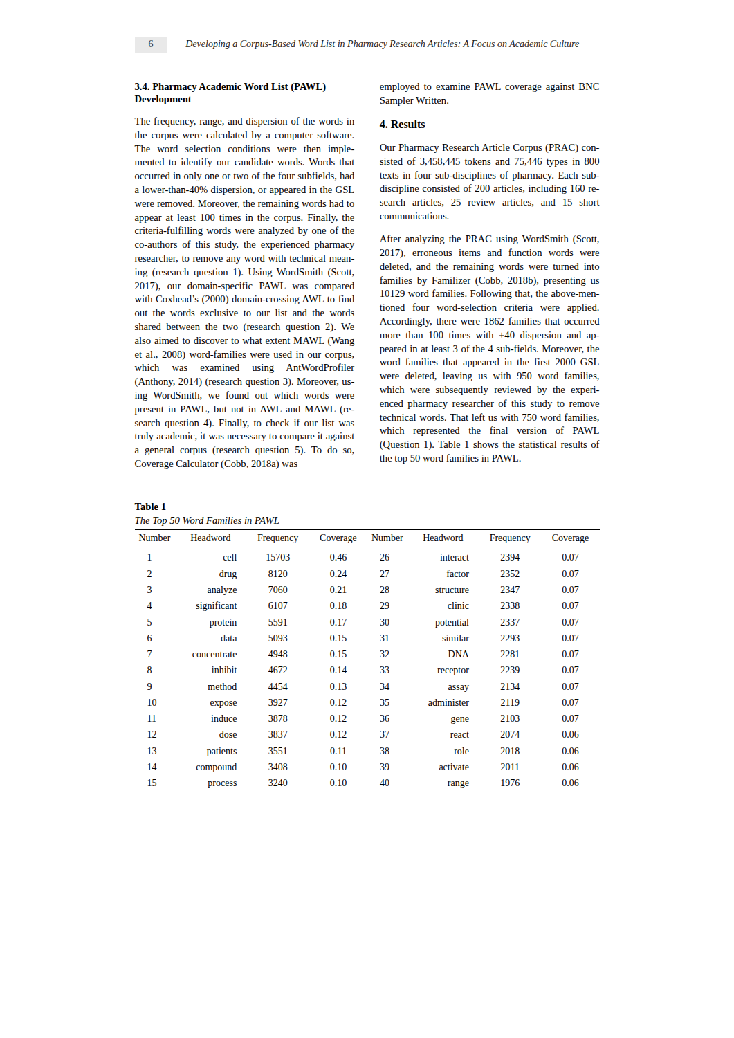6
Developing a Corpus-Based Word List in Pharmacy Research Articles: A Focus on Academic Culture
3.4. Pharmacy Academic Word List (PAWL) Development
The frequency, range, and dispersion of the words in the corpus were calculated by a computer software. The word selection conditions were then implemented to identify our candidate words. Words that occurred in only one or two of the four subfields, had a lower-than-40% dispersion, or appeared in the GSL were removed. Moreover, the remaining words had to appear at least 100 times in the corpus. Finally, the criteria-fulfilling words were analyzed by one of the co-authors of this study, the experienced pharmacy researcher, to remove any word with technical meaning (research question 1). Using WordSmith (Scott, 2017), our domain-specific PAWL was compared with Coxhead’s (2000) domain-crossing AWL to find out the words exclusive to our list and the words shared between the two (research question 2). We also aimed to discover to what extent MAWL (Wang et al., 2008) word-families were used in our corpus, which was examined using AntWordProfiler (Anthony, 2014) (research question 3). Moreover, using WordSmith, we found out which words were present in PAWL, but not in AWL and MAWL (research question 4). Finally, to check if our list was truly academic, it was necessary to compare it against a general corpus (research question 5). To do so, Coverage Calculator (Cobb, 2018a) was
employed to examine PAWL coverage against BNC Sampler Written.
4. Results
Our Pharmacy Research Article Corpus (PRAC) consisted of 3,458,445 tokens and 75,446 types in 800 texts in four sub-disciplines of pharmacy. Each sub-discipline consisted of 200 articles, including 160 research articles, 25 review articles, and 15 short communications.
After analyzing the PRAC using WordSmith (Scott, 2017), erroneous items and function words were deleted, and the remaining words were turned into families by Familizer (Cobb, 2018b), presenting us 10129 word families. Following that, the above-mentioned four word-selection criteria were applied. Accordingly, there were 1862 families that occurred more than 100 times with +40 dispersion and appeared in at least 3 of the 4 sub-fields. Moreover, the word families that appeared in the first 2000 GSL were deleted, leaving us with 950 word families, which were subsequently reviewed by the experienced pharmacy researcher of this study to remove technical words. That left us with 750 word families, which represented the final version of PAWL (Question 1). Table 1 shows the statistical results of the top 50 word families in PAWL.
Table 1
The Top 50 Word Families in PAWL
| Number | Headword | Frequency | Coverage | Number | Headword | Frequency | Coverage |
| --- | --- | --- | --- | --- | --- | --- | --- |
| 1 | cell | 15703 | 0.46 | 26 | interact | 2394 | 0.07 |
| 2 | drug | 8120 | 0.24 | 27 | factor | 2352 | 0.07 |
| 3 | analyze | 7060 | 0.21 | 28 | structure | 2347 | 0.07 |
| 4 | significant | 6107 | 0.18 | 29 | clinic | 2338 | 0.07 |
| 5 | protein | 5591 | 0.17 | 30 | potential | 2337 | 0.07 |
| 6 | data | 5093 | 0.15 | 31 | similar | 2293 | 0.07 |
| 7 | concentrate | 4948 | 0.15 | 32 | DNA | 2281 | 0.07 |
| 8 | inhibit | 4672 | 0.14 | 33 | receptor | 2239 | 0.07 |
| 9 | method | 4454 | 0.13 | 34 | assay | 2134 | 0.07 |
| 10 | expose | 3927 | 0.12 | 35 | administer | 2119 | 0.07 |
| 11 | induce | 3878 | 0.12 | 36 | gene | 2103 | 0.07 |
| 12 | dose | 3837 | 0.12 | 37 | react | 2074 | 0.06 |
| 13 | patients | 3551 | 0.11 | 38 | role | 2018 | 0.06 |
| 14 | compound | 3408 | 0.10 | 39 | activate | 2011 | 0.06 |
| 15 | process | 3240 | 0.10 | 40 | range | 1976 | 0.06 |